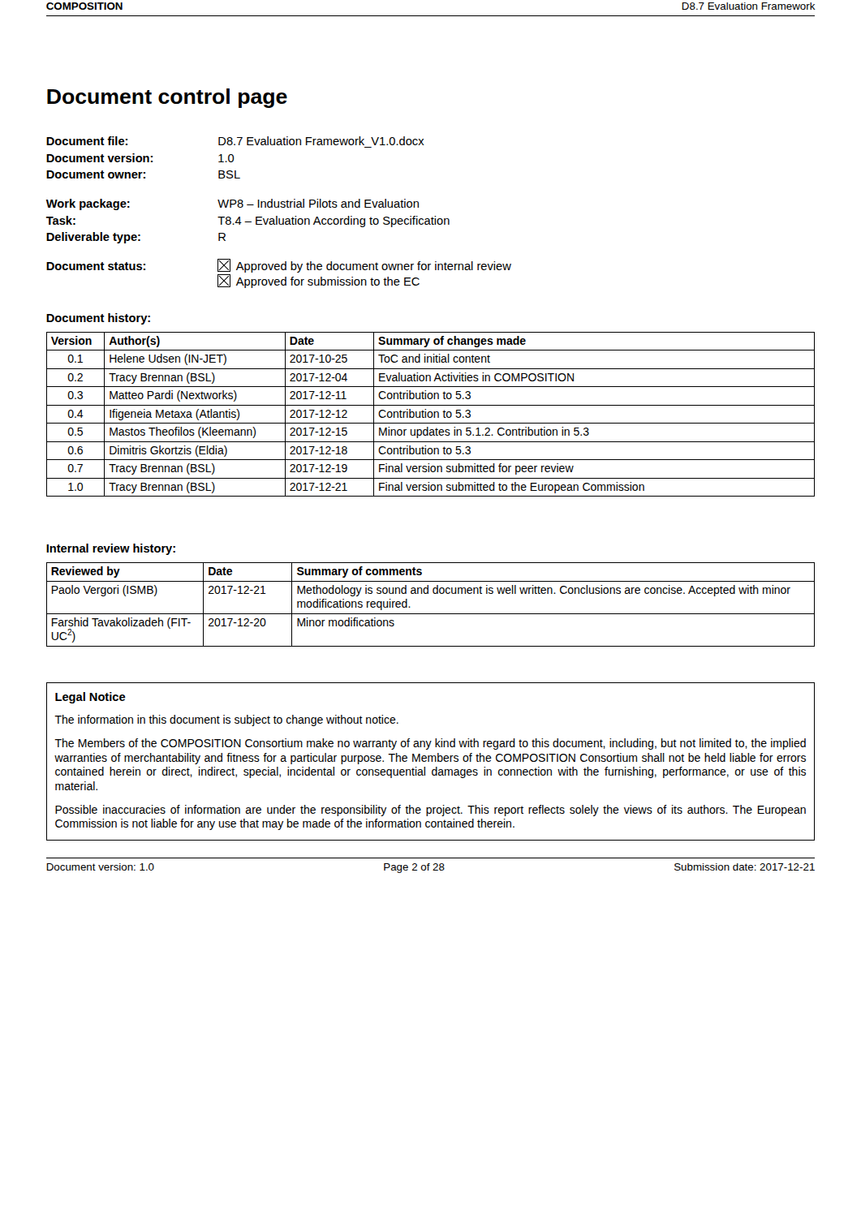COMPOSITION
D8.7 Evaluation Framework
Document control page
| Document file: | D8.7 Evaluation Framework_V1.0.docx |
| Document version: | 1.0 |
| Document owner: | BSL |
| Work package: | WP8 – Industrial Pilots and Evaluation |
| Task: | T8.4 – Evaluation According to Specification |
| Deliverable type: | R |
| Document status: | Approved by the document owner for internal review Approved for submission to the EC |
Document history:
| Version | Author(s) | Date | Summary of changes made |
| --- | --- | --- | --- |
| 0.1 | Helene Udsen (IN-JET) | 2017-10-25 | ToC and initial content |
| 0.2 | Tracy Brennan (BSL) | 2017-12-04 | Evaluation Activities in COMPOSITION |
| 0.3 | Matteo Pardi (Nextworks) | 2017-12-11 | Contribution to 5.3 |
| 0.4 | Ifigeneia Metaxa (Atlantis) | 2017-12-12 | Contribution to 5.3 |
| 0.5 | Mastos Theofilos (Kleemann) | 2017-12-15 | Minor updates in 5.1.2. Contribution in 5.3 |
| 0.6 | Dimitris Gkortzis (Eldia) | 2017-12-18 | Contribution to 5.3 |
| 0.7 | Tracy Brennan (BSL) | 2017-12-19 | Final version submitted for peer review |
| 1.0 | Tracy Brennan (BSL) | 2017-12-21 | Final version submitted to the European Commission |
Internal review history:
| Reviewed by | Date | Summary of comments |
| --- | --- | --- |
| Paolo Vergori (ISMB) | 2017-12-21 | Methodology is sound and document is well written. Conclusions are concise. Accepted with minor modifications required. |
| Farshid Tavakolizadeh (FIT-UC 2 ) | 2017-12-20 | Minor modifications |
Legal Notice
The information in this document is subject to change without notice.
The Members of the COMPOSITION Consortium make no warranty of any kind with regard to this document, including, but not limited to, the implied warranties of merchantability and fitness for a particular purpose. The Members of the COMPOSITION Consortium shall not be held liable for errors contained herein or direct, indirect, special, incidental or consequential damages in connection with the furnishing, performance, or use of this material.
Possible inaccuracies of information are under the responsibility of the project. This report reflects solely the views of its authors. The European Commission is not liable for any use that may be made of the information contained therein.
Document version: 1.0
Page 2 of 28
Submission date: 2017-12-21